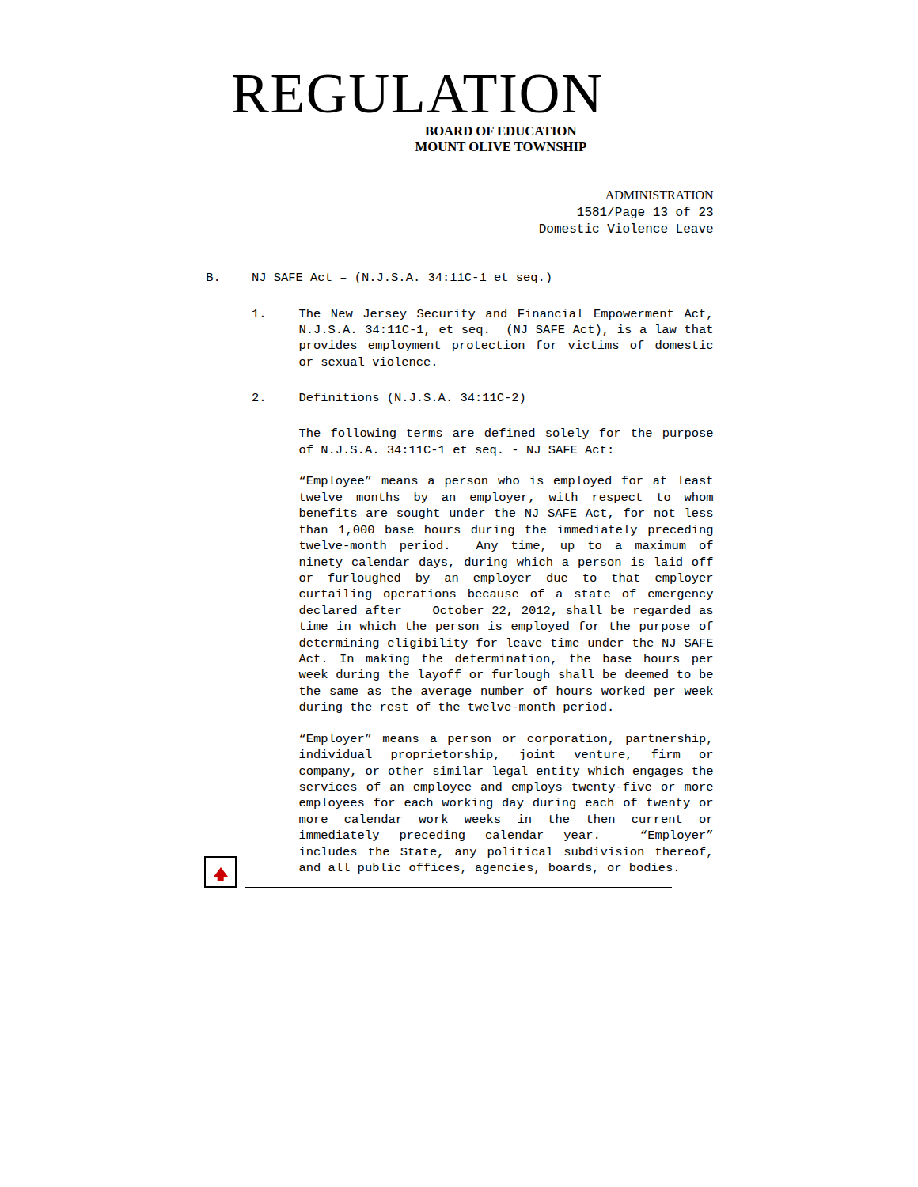REGULATION
BOARD OF EDUCATION
MOUNT OLIVE TOWNSHIP
ADMINISTRATION
1581/Page 13 of 23
Domestic Violence Leave
B.
NJ SAFE Act – (N.J.S.A. 34:11C-1 et seq.)
1.
The New Jersey Security and Financial Empowerment Act, N.J.S.A. 34:11C-1, et seq. (NJ SAFE Act), is a law that provides employment protection for victims of domestic or sexual violence.
2.
Definitions (N.J.S.A. 34:11C-2)
The following terms are defined solely for the purpose of N.J.S.A. 34:11C-1 et seq. - NJ SAFE Act:
“Employee” means a person who is employed for at least twelve months by an employer, with respect to whom benefits are sought under the NJ SAFE Act, for not less than 1,000 base hours during the immediately preceding twelve-month period. Any time, up to a maximum of ninety calendar days, during which a person is laid off or furloughed by an employer due to that employer curtailing operations because of a state of emergency declared after October 22, 2012, shall be regarded as time in which the person is employed for the purpose of determining eligibility for leave time under the NJ SAFE Act. In making the determination, the base hours per week during the layoff or furlough shall be deemed to be the same as the average number of hours worked per week during the rest of the twelve-month period.
“Employer” means a person or corporation, partnership, individual proprietorship, joint venture, firm or company, or other similar legal entity which engages the services of an employee and employs twenty-five or more employees for each working day during each of twenty or more calendar work weeks in the then current or immediately preceding calendar year. “Employer” includes the State, any political subdivision thereof, and all public offices, agencies, boards, or bodies.